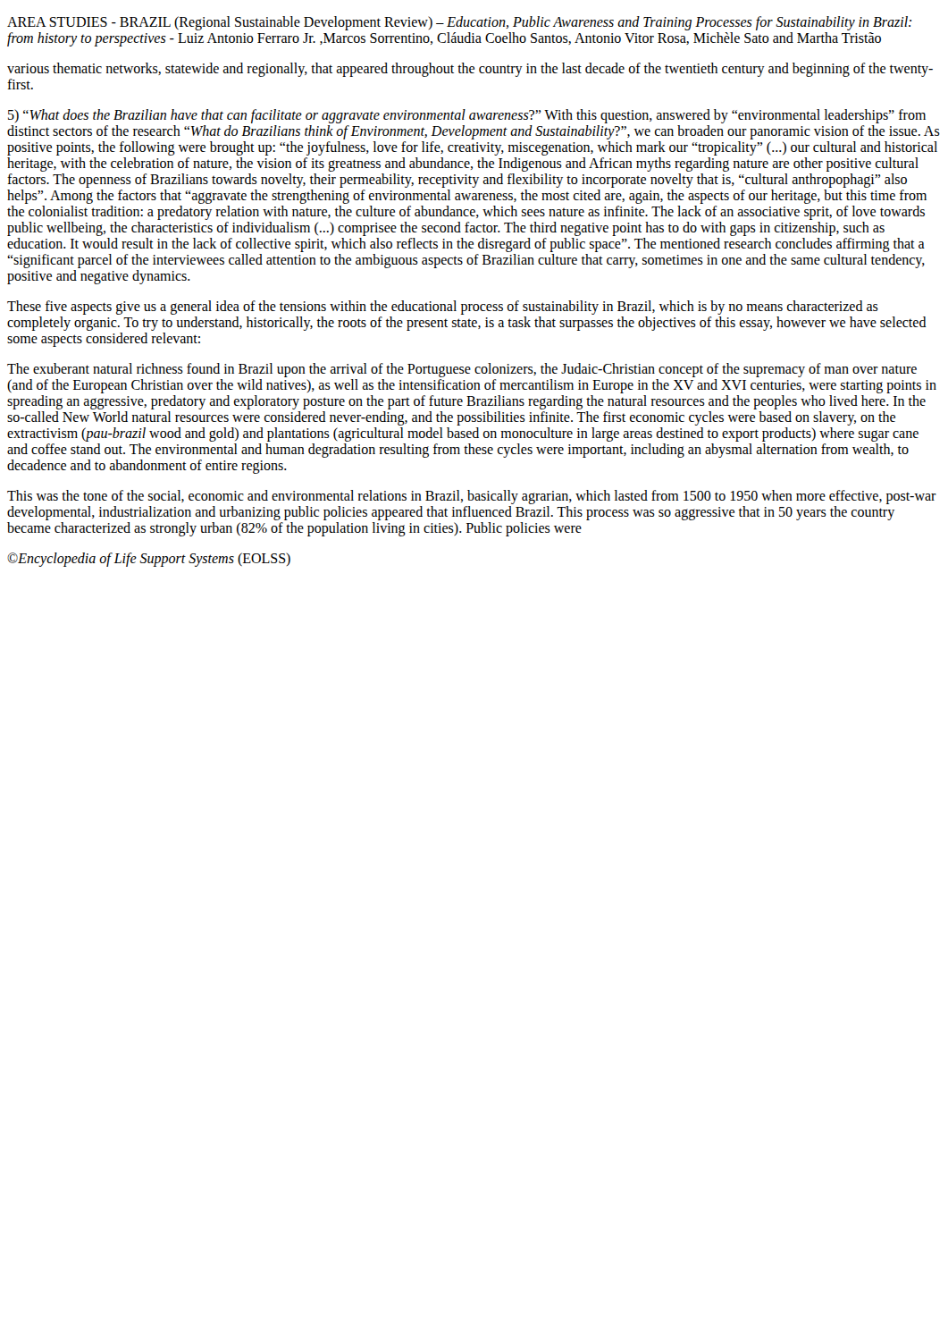AREA STUDIES - BRAZIL (Regional Sustainable Development Review) – Education, Public Awareness and Training Processes for Sustainability in Brazil: from history to perspectives - Luiz Antonio Ferraro Jr. ,Marcos Sorrentino, Cláudia Coelho Santos, Antonio Vitor Rosa, Michèle Sato and Martha Tristão
various thematic networks, statewide and regionally, that appeared throughout the country in the last decade of the twentieth century and beginning of the twenty-first.
5) “What does the Brazilian have that can facilitate or aggravate environmental awareness?” With this question, answered by “environmental leaderships” from distinct sectors of the research “What do Brazilians think of Environment, Development and Sustainability?”, we can broaden our panoramic vision of the issue. As positive points, the following were brought up: “the joyfulness, love for life, creativity, miscegenation, which mark our “tropicality” (...) our cultural and historical heritage, with the celebration of nature, the vision of its greatness and abundance, the Indigenous and African myths regarding nature are other positive cultural factors. The openness of Brazilians towards novelty, their permeability, receptivity and flexibility to incorporate novelty that is, “cultural anthropophagi” also helps”. Among the factors that “aggravate the strengthening of environmental awareness, the most cited are, again, the aspects of our heritage, but this time from the colonialist tradition: a predatory relation with nature, the culture of abundance, which sees nature as infinite. The lack of an associative sprit, of love towards public wellbeing, the characteristics of individualism (...) comprisee the second factor. The third negative point has to do with gaps in citizenship, such as education. It would result in the lack of collective spirit, which also reflects in the disregard of public space”. The mentioned research concludes affirming that a “significant parcel of the interviewees called attention to the ambiguous aspects of Brazilian culture that carry, sometimes in one and the same cultural tendency, positive and negative dynamics.
These five aspects give us a general idea of the tensions within the educational process of sustainability in Brazil, which is by no means characterized as completely organic. To try to understand, historically, the roots of the present state, is a task that surpasses the objectives of this essay, however we have selected some aspects considered relevant:
The exuberant natural richness found in Brazil upon the arrival of the Portuguese colonizers, the Judaic-Christian concept of the supremacy of man over nature (and of the European Christian over the wild natives), as well as the intensification of mercantilism in Europe in the XV and XVI centuries, were starting points in spreading an aggressive, predatory and exploratory posture on the part of future Brazilians regarding the natural resources and the peoples who lived here. In the so-called New World natural resources were considered never-ending, and the possibilities infinite. The first economic cycles were based on slavery, on the extractivism (pau-brazil wood and gold) and plantations (agricultural model based on monoculture in large areas destined to export products) where sugar cane and coffee stand out. The environmental and human degradation resulting from these cycles were important, including an abysmal alternation from wealth, to decadence and to abandonment of entire regions.
This was the tone of the social, economic and environmental relations in Brazil, basically agrarian, which lasted from 1500 to 1950 when more effective, post-war developmental, industrialization and urbanizing public policies appeared that influenced Brazil. This process was so aggressive that in 50 years the country became characterized as strongly urban (82% of the population living in cities). Public policies were
©Encyclopedia of Life Support Systems (EOLSS)